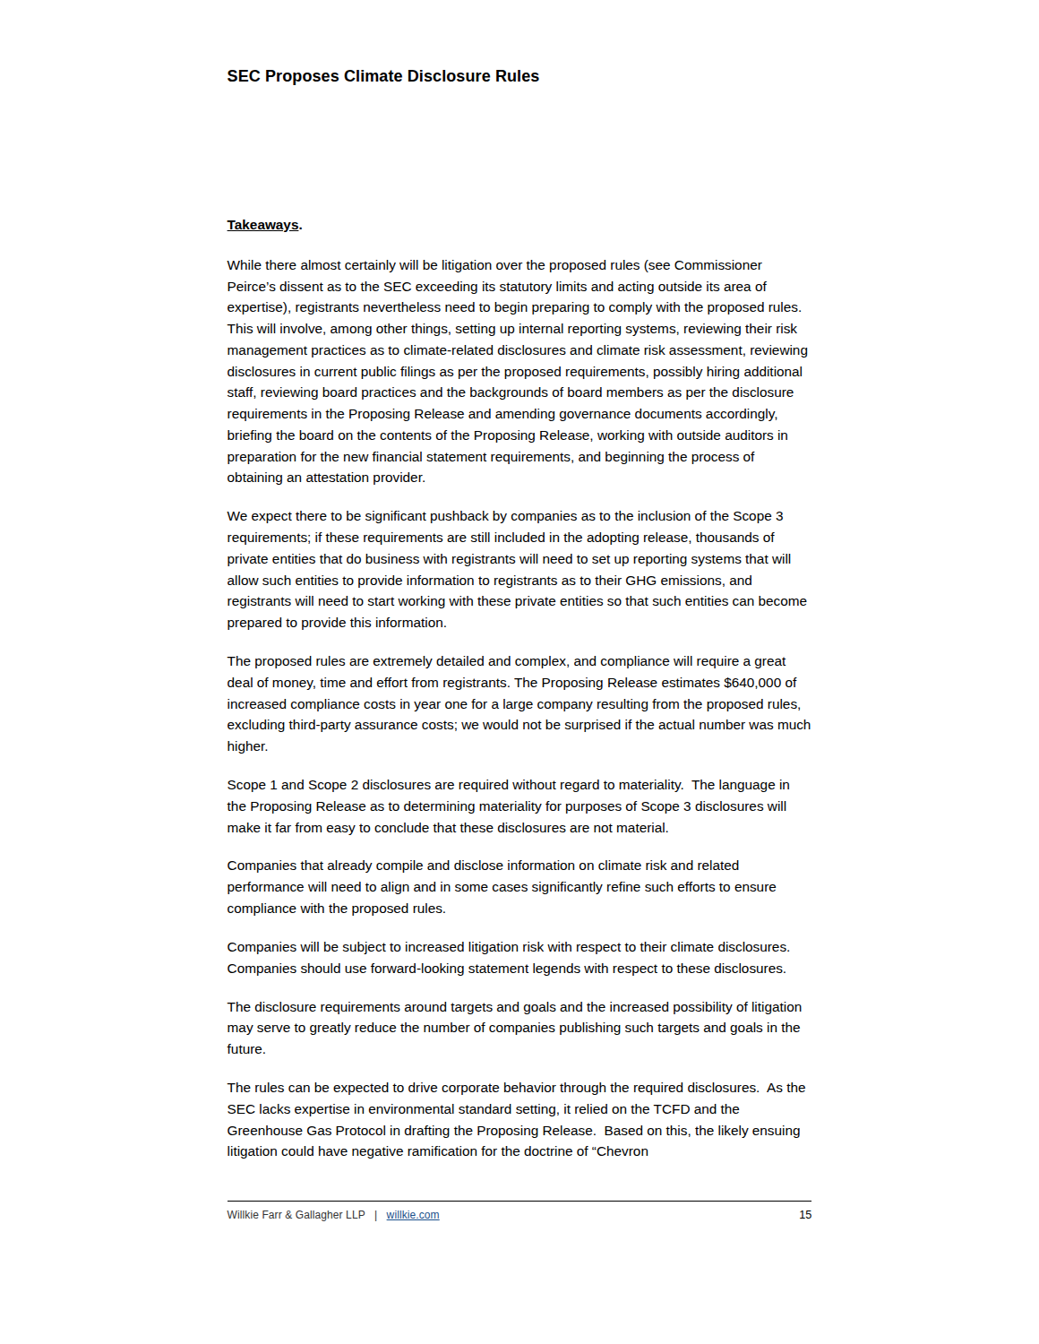SEC Proposes Climate Disclosure Rules
Takeaways.
While there almost certainly will be litigation over the proposed rules (see Commissioner Peirce’s dissent as to the SEC exceeding its statutory limits and acting outside its area of expertise), registrants nevertheless need to begin preparing to comply with the proposed rules. This will involve, among other things, setting up internal reporting systems, reviewing their risk management practices as to climate-related disclosures and climate risk assessment, reviewing disclosures in current public filings as per the proposed requirements, possibly hiring additional staff, reviewing board practices and the backgrounds of board members as per the disclosure requirements in the Proposing Release and amending governance documents accordingly, briefing the board on the contents of the Proposing Release, working with outside auditors in preparation for the new financial statement requirements, and beginning the process of obtaining an attestation provider.
We expect there to be significant pushback by companies as to the inclusion of the Scope 3 requirements; if these requirements are still included in the adopting release, thousands of private entities that do business with registrants will need to set up reporting systems that will allow such entities to provide information to registrants as to their GHG emissions, and registrants will need to start working with these private entities so that such entities can become prepared to provide this information.
The proposed rules are extremely detailed and complex, and compliance will require a great deal of money, time and effort from registrants. The Proposing Release estimates $640,000 of increased compliance costs in year one for a large company resulting from the proposed rules, excluding third-party assurance costs; we would not be surprised if the actual number was much higher.
Scope 1 and Scope 2 disclosures are required without regard to materiality. The language in the Proposing Release as to determining materiality for purposes of Scope 3 disclosures will make it far from easy to conclude that these disclosures are not material.
Companies that already compile and disclose information on climate risk and related performance will need to align and in some cases significantly refine such efforts to ensure compliance with the proposed rules.
Companies will be subject to increased litigation risk with respect to their climate disclosures. Companies should use forward-looking statement legends with respect to these disclosures.
The disclosure requirements around targets and goals and the increased possibility of litigation may serve to greatly reduce the number of companies publishing such targets and goals in the future.
The rules can be expected to drive corporate behavior through the required disclosures. As the SEC lacks expertise in environmental standard setting, it relied on the TCFD and the Greenhouse Gas Protocol in drafting the Proposing Release. Based on this, the likely ensuing litigation could have negative ramification for the doctrine of “Chevron
Willkie Farr & Gallagher LLP | willkie.com
15